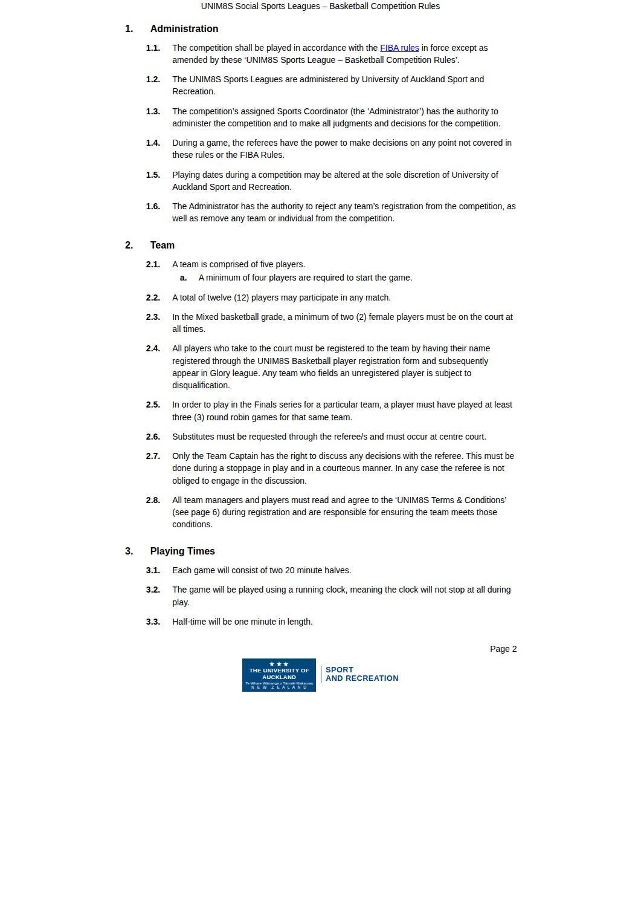UNIM8S Social Sports Leagues – Basketball Competition Rules
1.
Administration
1.1.
The competition shall be played in accordance with the FIBA rules in force except as amended by these ‘UNIM8S Sports League – Basketball Competition Rules’.
1.2.
The UNIM8S Sports Leagues are administered by University of Auckland Sport and Recreation.
1.3.
The competition’s assigned Sports Coordinator (the ‘Administrator’) has the authority to administer the competition and to make all judgments and decisions for the competition.
1.4.
During a game, the referees have the power to make decisions on any point not covered in these rules or the FIBA Rules.
1.5.
Playing dates during a competition may be altered at the sole discretion of University of Auckland Sport and Recreation.
1.6.
The Administrator has the authority to reject any team’s registration from the competition, as well as remove any team or individual from the competition.
2.
Team
2.1.
A team is comprised of five players.
a.
A minimum of four players are required to start the game.
2.2.
A total of twelve (12) players may participate in any match.
2.3.
In the Mixed basketball grade, a minimum of two (2) female players must be on the court at all times.
2.4.
All players who take to the court must be registered to the team by having their name registered through the UNIM8S Basketball player registration form and subsequently appear in Glory league. Any team who fields an unregistered player is subject to disqualification.
2.5.
In order to play in the Finals series for a particular team, a player must have played at least three (3) round robin games for that same team.
2.6.
Substitutes must be requested through the referee/s and must occur at centre court.
2.7.
Only the Team Captain has the right to discuss any decisions with the referee. This must be done during a stoppage in play and in a courteous manner. In any case the referee is not obliged to engage in the discussion.
2.8.
All team managers and players must read and agree to the ‘UNIM8S Terms & Conditions’ (see page 6) during registration and are responsible for ensuring the team meets those conditions.
3.
Playing Times
3.1.
Each game will consist of two 20 minute halves.
3.2.
The game will be played using a running clock, meaning the clock will not stop at all during play.
3.3.
Half-time will be one minute in length.
Page 2
★★★
THE UNIVERSITY OF
AUCKLAND
Te Whare Wānanga o Tāmaki Makaurau
N E W Z E A L A N D
SPORT
AND RECREATION